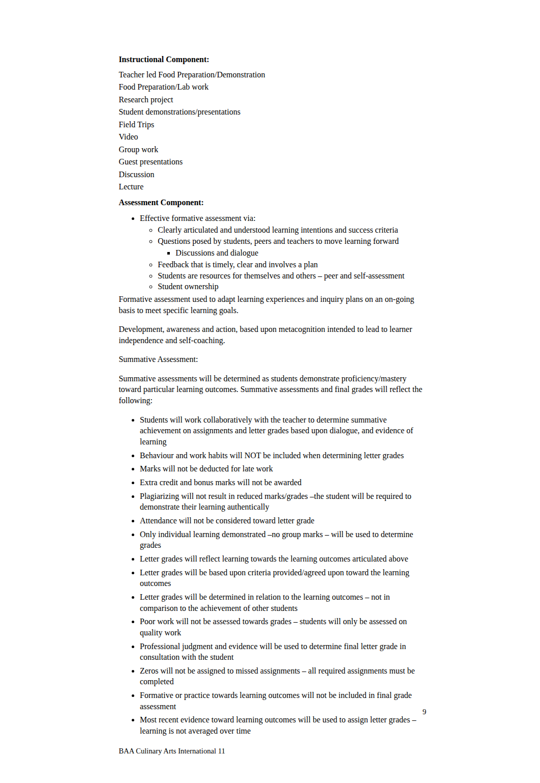Instructional Component:
Teacher led Food Preparation/Demonstration
Food Preparation/Lab work
Research project
Student demonstrations/presentations
Field Trips
Video
Group work
Guest presentations
Discussion
Lecture
Assessment Component:
Effective formative assessment via:
Clearly articulated and understood learning intentions and success criteria
Questions posed by students, peers and teachers to move learning forward
Discussions and dialogue
Feedback that is timely, clear and involves a plan
Students are resources for themselves and others – peer and self-assessment
Student ownership
Formative assessment used to adapt learning experiences and inquiry plans on an on-going basis to meet specific learning goals.
Development, awareness and action, based upon metacognition intended to lead to learner independence and self-coaching.
Summative Assessment:
Summative assessments will be determined as students demonstrate proficiency/mastery toward particular learning outcomes. Summative assessments and final grades will reflect the following:
Students will work collaboratively with the teacher to determine summative achievement on assignments and letter grades based upon dialogue, and evidence of learning
Behaviour and work habits will NOT be included when determining letter grades
Marks will not be deducted for late work
Extra credit and bonus marks will not be awarded
Plagiarizing will not result in reduced marks/grades –the student will be required to demonstrate their learning authentically
Attendance will not be considered toward letter grade
Only individual learning demonstrated –no group marks – will be used to determine grades
Letter grades will reflect learning towards the learning outcomes articulated above
Letter grades will be based upon criteria provided/agreed upon toward the learning outcomes
Letter grades will be determined in relation to the learning outcomes – not in comparison to the achievement of other students
Poor work will not be assessed towards grades – students will only be assessed on quality work
Professional judgment and evidence will be used to determine final letter grade in consultation with the student
Zeros will not be assigned to missed assignments – all required assignments must be completed
Formative or practice towards learning outcomes will not be included in final grade assessment
Most recent evidence toward learning outcomes will be used to assign letter grades – learning is not averaged over time
9
BAA Culinary Arts International 11